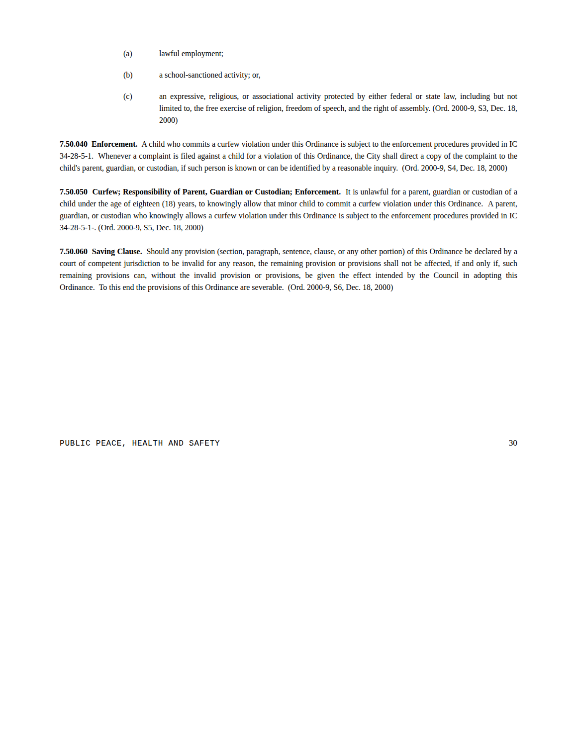(a) lawful employment;
(b) a school-sanctioned activity; or,
(c) an expressive, religious, or associational activity protected by either federal or state law, including but not limited to, the free exercise of religion, freedom of speech, and the right of assembly. (Ord. 2000-9, S3, Dec. 18, 2000)
7.50.040 Enforcement. A child who commits a curfew violation under this Ordinance is subject to the enforcement procedures provided in IC 34-28-5-1. Whenever a complaint is filed against a child for a violation of this Ordinance, the City shall direct a copy of the complaint to the child's parent, guardian, or custodian, if such person is known or can be identified by a reasonable inquiry. (Ord. 2000-9, S4, Dec. 18, 2000)
7.50.050 Curfew; Responsibility of Parent, Guardian or Custodian; Enforcement. It is unlawful for a parent, guardian or custodian of a child under the age of eighteen (18) years, to knowingly allow that minor child to commit a curfew violation under this Ordinance. A parent, guardian, or custodian who knowingly allows a curfew violation under this Ordinance is subject to the enforcement procedures provided in IC 34-28-5-1-. (Ord. 2000-9, S5, Dec. 18, 2000)
7.50.060 Saving Clause. Should any provision (section, paragraph, sentence, clause, or any other portion) of this Ordinance be declared by a court of competent jurisdiction to be invalid for any reason, the remaining provision or provisions shall not be affected, if and only if, such remaining provisions can, without the invalid provision or provisions, be given the effect intended by the Council in adopting this Ordinance. To this end the provisions of this Ordinance are severable. (Ord. 2000-9, S6, Dec. 18, 2000)
PUBLIC PEACE, HEALTH AND SAFETY 30